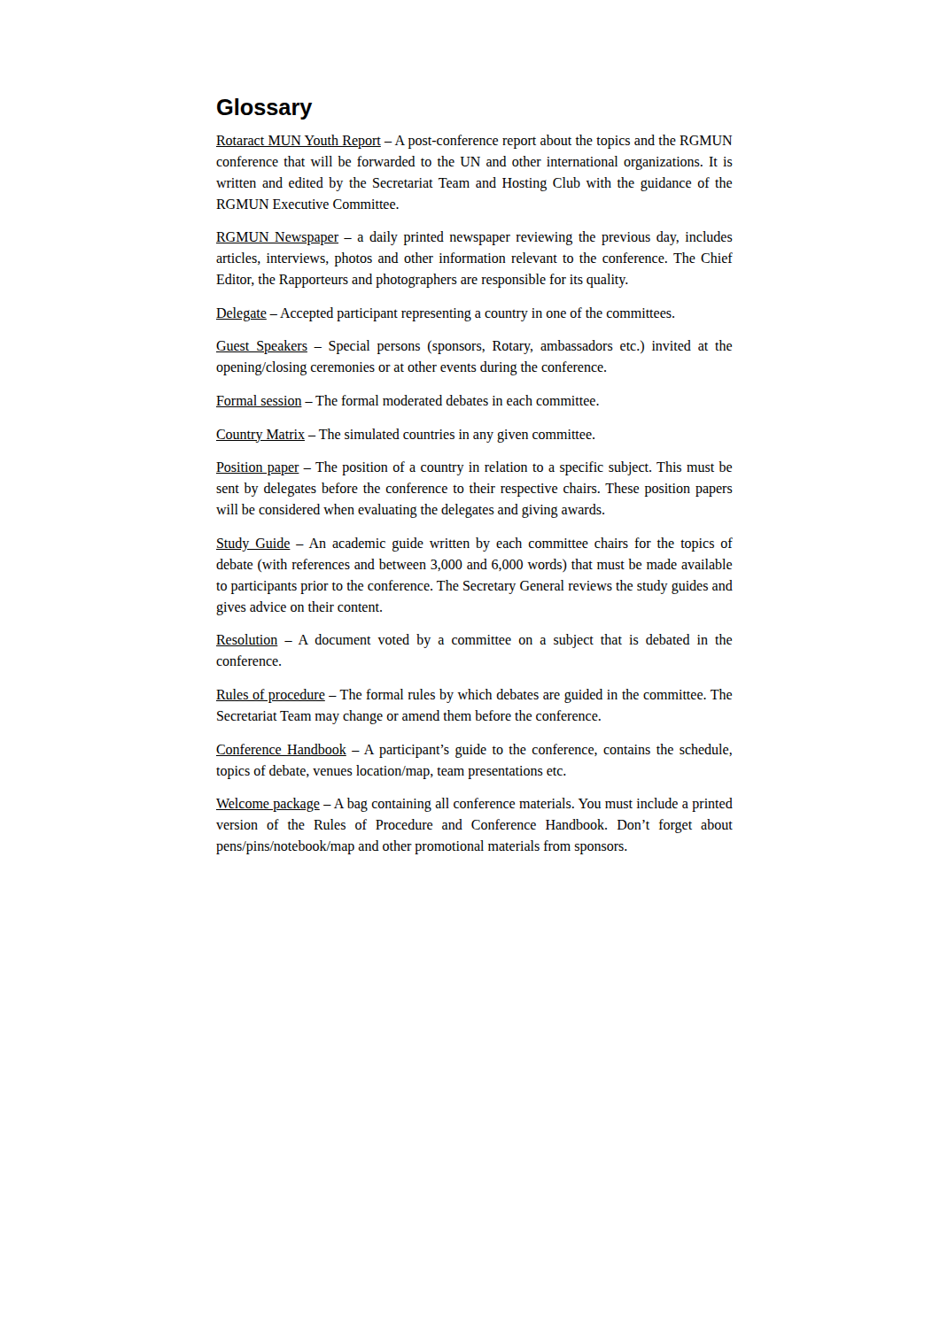Glossary
Rotaract MUN Youth Report – A post-conference report about the topics and the RGMUN conference that will be forwarded to the UN and other international organizations. It is written and edited by the Secretariat Team and Hosting Club with the guidance of the RGMUN Executive Committee.
RGMUN Newspaper – a daily printed newspaper reviewing the previous day, includes articles, interviews, photos and other information relevant to the conference. The Chief Editor, the Rapporteurs and photographers are responsible for its quality.
Delegate – Accepted participant representing a country in one of the committees.
Guest Speakers – Special persons (sponsors, Rotary, ambassadors etc.) invited at the opening/closing ceremonies or at other events during the conference.
Formal session – The formal moderated debates in each committee.
Country Matrix – The simulated countries in any given committee.
Position paper – The position of a country in relation to a specific subject. This must be sent by delegates before the conference to their respective chairs. These position papers will be considered when evaluating the delegates and giving awards.
Study Guide – An academic guide written by each committee chairs for the topics of debate (with references and between 3,000 and 6,000 words) that must be made available to participants prior to the conference. The Secretary General reviews the study guides and gives advice on their content.
Resolution – A document voted by a committee on a subject that is debated in the conference.
Rules of procedure – The formal rules by which debates are guided in the committee. The Secretariat Team may change or amend them before the conference.
Conference Handbook – A participant’s guide to the conference, contains the schedule, topics of debate, venues location/map, team presentations etc.
Welcome package – A bag containing all conference materials. You must include a printed version of the Rules of Procedure and Conference Handbook. Don’t forget about pens/pins/notebook/map and other promotional materials from sponsors.